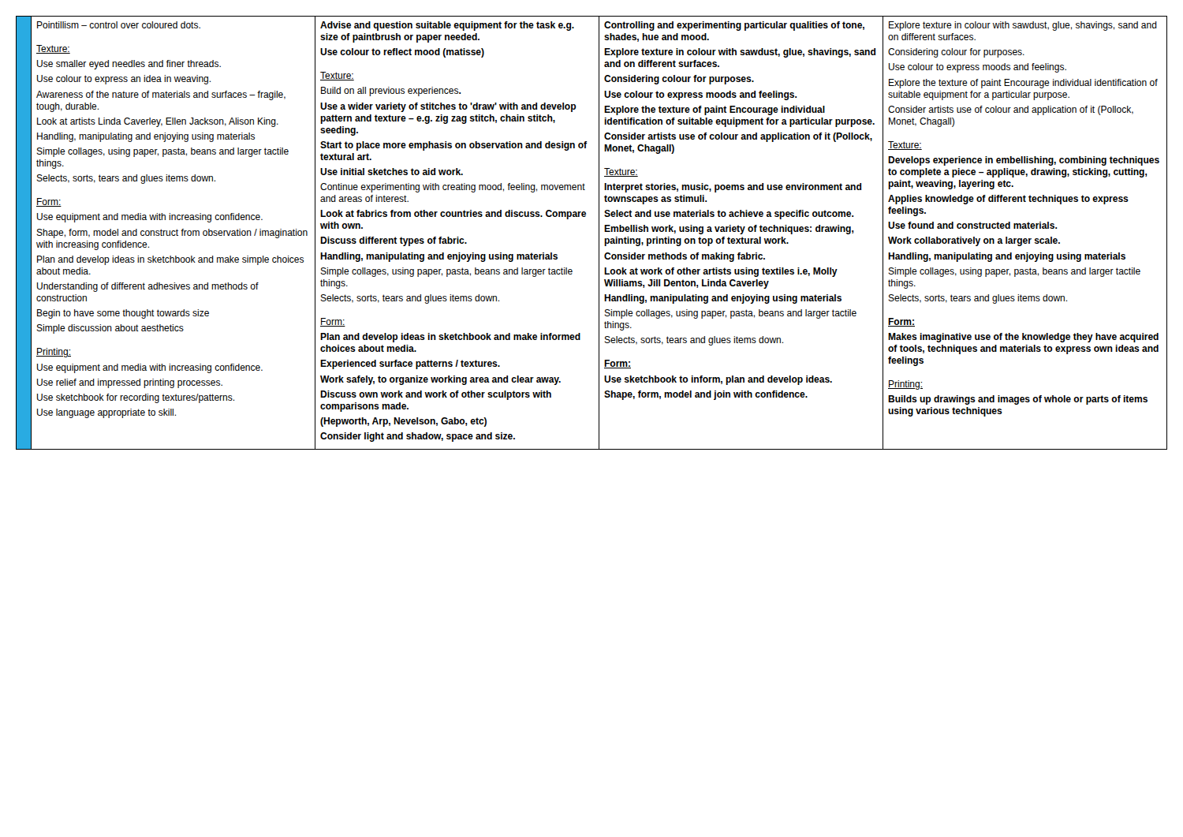| | Pointillism – control over coloured dots. Texture: Use smaller eyed needles and finer threads. Use colour to express an idea in weaving. Awareness of the nature of materials and surfaces – fragile, tough, durable. Look at artists Linda Caverley, Ellen Jackson, Alison King. Handling, manipulating and enjoying using materials Simple collages, using paper, pasta, beans and larger tactile things. Selects, sorts, tears and glues items down. Form: Use equipment and media with increasing confidence. Shape, form, model and construct from observation / imagination with increasing confidence. Plan and develop ideas in sketchbook and make simple choices about media. Understanding of different adhesives and methods of construction Begin to have some thought towards size Simple discussion about aesthetics Printing: Use equipment and media with increasing confidence. Use relief and impressed printing processes. Use sketchbook for recording textures/patterns. Use language appropriate to skill. | Advise and question suitable equipment for the task e.g. size of paintbrush or paper needed. Use colour to reflect mood (matisse) Texture: Build on all previous experiences . Use a wider variety of stitches to 'draw' with and develop pattern and texture – e.g. zig zag stitch, chain stitch, seeding. Start to place more emphasis on observation and design of textural art. Use initial sketches to aid work. Continue experimenting with creating mood, feeling, movement and areas of interest. Look at fabrics from other countries and discuss. Compare with own. Discuss different types of fabric. Handling, manipulating and enjoying using materials Simple collages, using paper, pasta, beans and larger tactile things. Selects, sorts, tears and glues items down. Form: Plan and develop ideas in sketchbook and make informed choices about media. Experienced surface patterns / textures. Work safely, to organize working area and clear away. Discuss own work and work of other sculptors with comparisons made. (Hepworth, Arp, Nevelson, Gabo, etc) Consider light and shadow, space and size. | Controlling and experimenting particular qualities of tone, shades, hue and mood. Explore texture in colour with sawdust, glue, shavings, sand and on different surfaces. Considering colour for purposes. Use colour to express moods and feelings. Explore the texture of paint Encourage individual identification of suitable equipment for a particular purpose. Consider artists use of colour and application of it (Pollock, Monet, Chagall) Texture: Interpret stories, music, poems and use environment and townscapes as stimuli. Select and use materials to achieve a specific outcome. Embellish work, using a variety of techniques: drawing, painting, printing on top of textural work. Consider methods of making fabric. Look at work of other artists using textiles i.e, Molly Williams, Jill Denton, Linda Caverley Handling, manipulating and enjoying using materials Simple collages, using paper, pasta, beans and larger tactile things. Selects, sorts, tears and glues items down. Form: Use sketchbook to inform, plan and develop ideas. Shape, form, model and join with confidence. | Explore texture in colour with sawdust, glue, shavings, sand and on different surfaces. Considering colour for purposes. Use colour to express moods and feelings. Explore the texture of paint Encourage individual identification of suitable equipment for a particular purpose. Consider artists use of colour and application of it (Pollock, Monet, Chagall) Texture: Develops experience in embellishing, combining techniques to complete a piece – applique, drawing, sticking, cutting, paint, weaving, layering etc. Applies knowledge of different techniques to express feelings. Use found and constructed materials. Work collaboratively on a larger scale. Handling, manipulating and enjoying using materials Simple collages, using paper, pasta, beans and larger tactile things. Selects, sorts, tears and glues items down. Form: Makes imaginative use of the knowledge they have acquired of tools, techniques and materials to express own ideas and feelings Printing: Builds up drawings and images of whole or parts of items using various techniques |